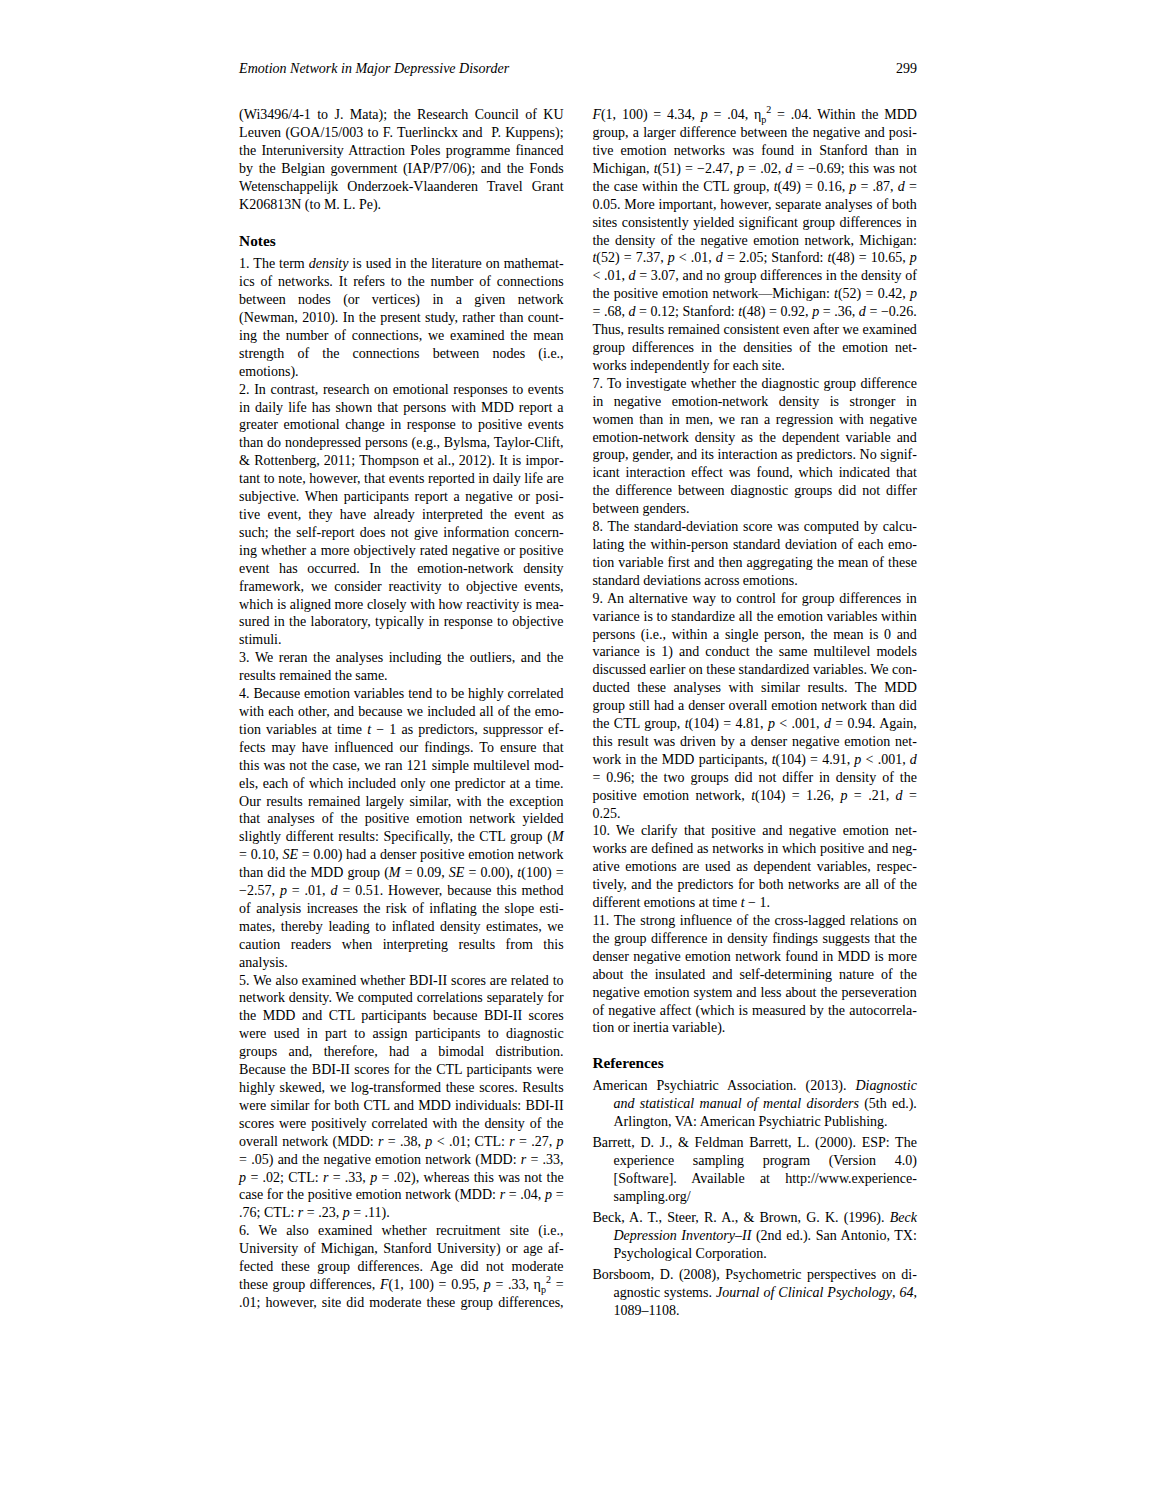Emotion Network in Major Depressive Disorder 299
(Wi3496/4-1 to J. Mata); the Research Council of KU Leuven (GOA/15/003 to F. Tuerlinckx and P. Kuppens); the Interuniversity Attraction Poles programme financed by the Belgian government (IAP/P7/06); and the Fonds Wetenschappelijk Onderzoek-Vlaanderen Travel Grant K206813N (to M. L. Pe).
Notes
1. The term density is used in the literature on mathematics of networks. It refers to the number of connections between nodes (or vertices) in a given network (Newman, 2010). In the present study, rather than counting the number of connections, we examined the mean strength of the connections between nodes (i.e., emotions).
2. In contrast, research on emotional responses to events in daily life has shown that persons with MDD report a greater emotional change in response to positive events than do nondepressed persons (e.g., Bylsma, Taylor-Clift, & Rottenberg, 2011; Thompson et al., 2012). It is important to note, however, that events reported in daily life are subjective. When participants report a negative or positive event, they have already interpreted the event as such; the self-report does not give information concerning whether a more objectively rated negative or positive event has occurred. In the emotion-network density framework, we consider reactivity to objective events, which is aligned more closely with how reactivity is measured in the laboratory, typically in response to objective stimuli.
3. We reran the analyses including the outliers, and the results remained the same.
4. Because emotion variables tend to be highly correlated with each other, and because we included all of the emotion variables at time t − 1 as predictors, suppressor effects may have influenced our findings. To ensure that this was not the case, we ran 121 simple multilevel models, each of which included only one predictor at a time. Our results remained largely similar, with the exception that analyses of the positive emotion network yielded slightly different results: Specifically, the CTL group (M = 0.10, SE = 0.00) had a denser positive emotion network than did the MDD group (M = 0.09, SE = 0.00), t(100) = −2.57, p = .01, d = 0.51. However, because this method of analysis increases the risk of inflating the slope estimates, thereby leading to inflated density estimates, we caution readers when interpreting results from this analysis.
5. We also examined whether BDI-II scores are related to network density. We computed correlations separately for the MDD and CTL participants because BDI-II scores were used in part to assign participants to diagnostic groups and, therefore, had a bimodal distribution. Because the BDI-II scores for the CTL participants were highly skewed, we log-transformed these scores. Results were similar for both CTL and MDD individuals: BDI-II scores were positively correlated with the density of the overall network (MDD: r = .38, p < .01; CTL: r = .27, p = .05) and the negative emotion network (MDD: r = .33, p = .02; CTL: r = .33, p = .02), whereas this was not the case for the positive emotion network (MDD: r = .04, p = .76; CTL: r = .23, p = .11).
6. We also examined whether recruitment site (i.e., University of Michigan, Stanford University) or age affected these group differences. Age did not moderate these group differences, F(1, 100) = 0.95, p = .33, ηp 2 = .01; however, site did moderate these group differences, F(1, 100) = 4.34, p = .04, ηp 2 = .04. Within the MDD group, a larger difference between the negative and positive emotion networks was found in Stanford than in Michigan, t(51) = −2.47, p = .02, d = −0.69; this was not the case within the CTL group, t(49) = 0.16, p = .87, d = 0.05. More important, however, separate analyses of both sites consistently yielded significant group differences in the density of the negative emotion network, Michigan: t(52) = 7.37, p < .01, d = 2.05; Stanford: t(48) = 10.65, p < .01, d = 3.07, and no group differences in the density of the positive emotion network—Michigan: t(52) = 0.42, p = .68, d = 0.12; Stanford: t(48) = 0.92, p = .36, d = −0.26. Thus, results remained consistent even after we examined group differences in the densities of the emotion networks independently for each site.
7. To investigate whether the diagnostic group difference in negative emotion-network density is stronger in women than in men, we ran a regression with negative emotion-network density as the dependent variable and group, gender, and its interaction as predictors. No significant interaction effect was found, which indicated that the difference between diagnostic groups did not differ between genders.
8. The standard-deviation score was computed by calculating the within-person standard deviation of each emotion variable first and then aggregating the mean of these standard deviations across emotions.
9. An alternative way to control for group differences in variance is to standardize all the emotion variables within persons (i.e., within a single person, the mean is 0 and variance is 1) and conduct the same multilevel models discussed earlier on these standardized variables. We conducted these analyses with similar results. The MDD group still had a denser overall emotion network than did the CTL group, t(104) = 4.81, p < .001, d = 0.94. Again, this result was driven by a denser negative emotion network in the MDD participants, t(104) = 4.91, p < .001, d = 0.96; the two groups did not differ in density of the positive emotion network, t(104) = 1.26, p = .21, d = 0.25.
10. We clarify that positive and negative emotion networks are defined as networks in which positive and negative emotions are used as dependent variables, respectively, and the predictors for both networks are all of the different emotions at time t − 1.
11. The strong influence of the cross-lagged relations on the group difference in density findings suggests that the denser negative emotion network found in MDD is more about the insulated and self-determining nature of the negative emotion system and less about the perseveration of negative affect (which is measured by the autocorrelation or inertia variable).
References
American Psychiatric Association. (2013). Diagnostic and statistical manual of mental disorders (5th ed.). Arlington, VA: American Psychiatric Publishing.
Barrett, D. J., & Feldman Barrett, L. (2000). ESP: The experience sampling program (Version 4.0) [Software]. Available at http://www.experience-sampling.org/
Beck, A. T., Steer, R. A., & Brown, G. K. (1996). Beck Depression Inventory–II (2nd ed.). San Antonio, TX: Psychological Corporation.
Borsboom, D. (2008), Psychometric perspectives on diagnostic systems. Journal of Clinical Psychology, 64, 1089–1108.